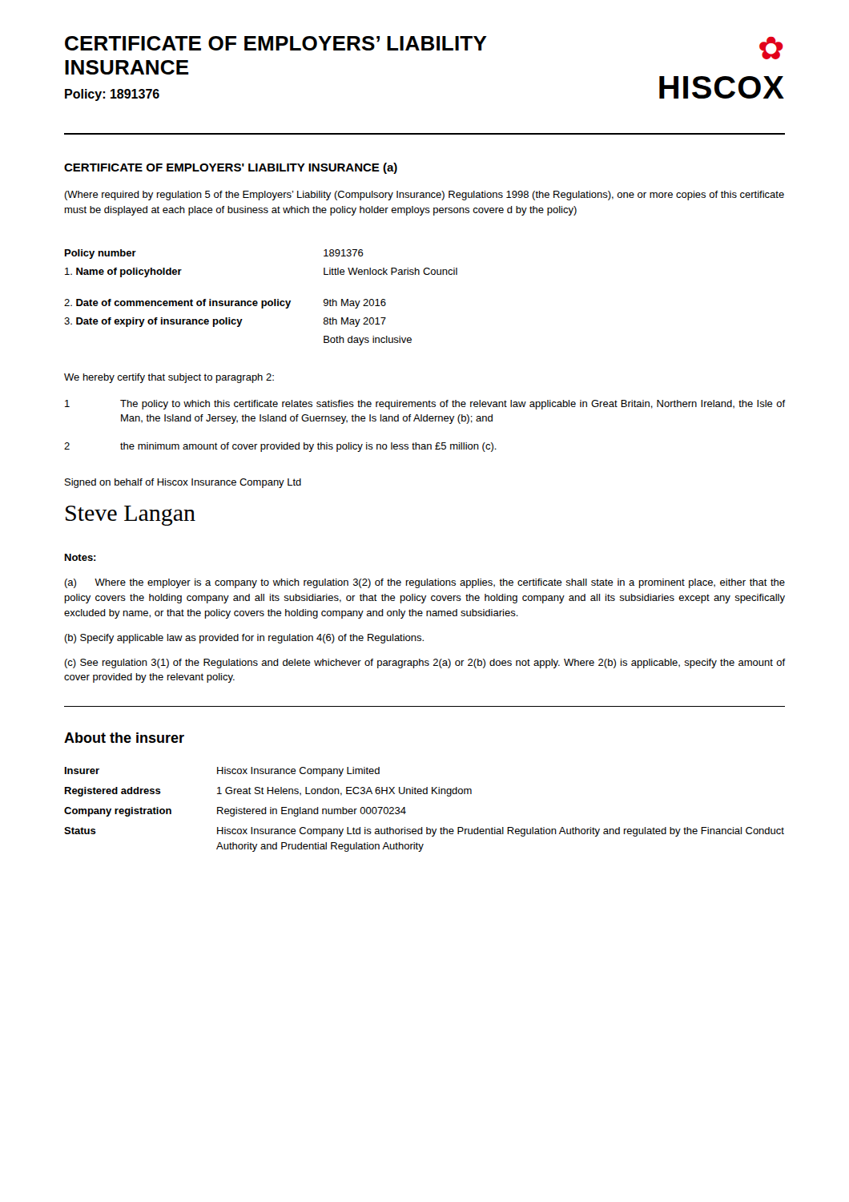CERTIFICATE OF EMPLOYERS’ LIABILITY
INSURANCE
Policy: 1891376
✿
HISCOX
CERTIFICATE OF EMPLOYERS' LIABILITY INSURANCE (a)
(Where required by regulation 5 of the Employers’ Liability (Compulsory Insurance) Regulations 1998 (the Regulations), one or more copies of this certificate must be displayed at each place of business at which the policy holder employs persons covere d by the policy)
| Policy number | 1891376 |
| 1. Name of policyholder | Little Wenlock Parish Council |
| 2. Date of commencement of insurance policy | 9th May 2016 |
| 3. Date of expiry of insurance policy | 8th May 2017 |
| | Both days inclusive |
We hereby certify that subject to paragraph 2:
The policy to which this certificate relates satisfies the requirements of the relevant law applicable in Great Britain, Northern Ireland, the Isle of Man, the Island of Jersey, the Island of Guernsey, the Is land of Alderney (b); and
the minimum amount of cover provided by this policy is no less than £5 million (c).
Signed on behalf of Hiscox Insurance Company Ltd
Steve Langan
Notes:
(a) Where the employer is a company to which regulation 3(2) of the regulations applies, the certificate shall state in a prominent place, either that the policy covers the holding company and all its subsidiaries, or that the policy covers the holding company and all its subsidiaries except any specifically excluded by name, or that the policy covers the holding company and only the named subsidiaries.
(b) Specify applicable law as provided for in regulation 4(6) of the Regulations.
(c) See regulation 3(1) of the Regulations and delete whichever of paragraphs 2(a) or 2(b) does not apply. Where 2(b) is applicable, specify the amount of cover provided by the relevant policy.
About the insurer
| Insurer | Hiscox Insurance Company Limited |
| Registered address | 1 Great St Helens, London, EC3A 6HX United Kingdom |
| Company registration | Registered in England number 00070234 |
| Status | Hiscox Insurance Company Ltd is authorised by the Prudential Regulation Authority and regulated by the Financial Conduct Authority and Prudential Regulation Authority |